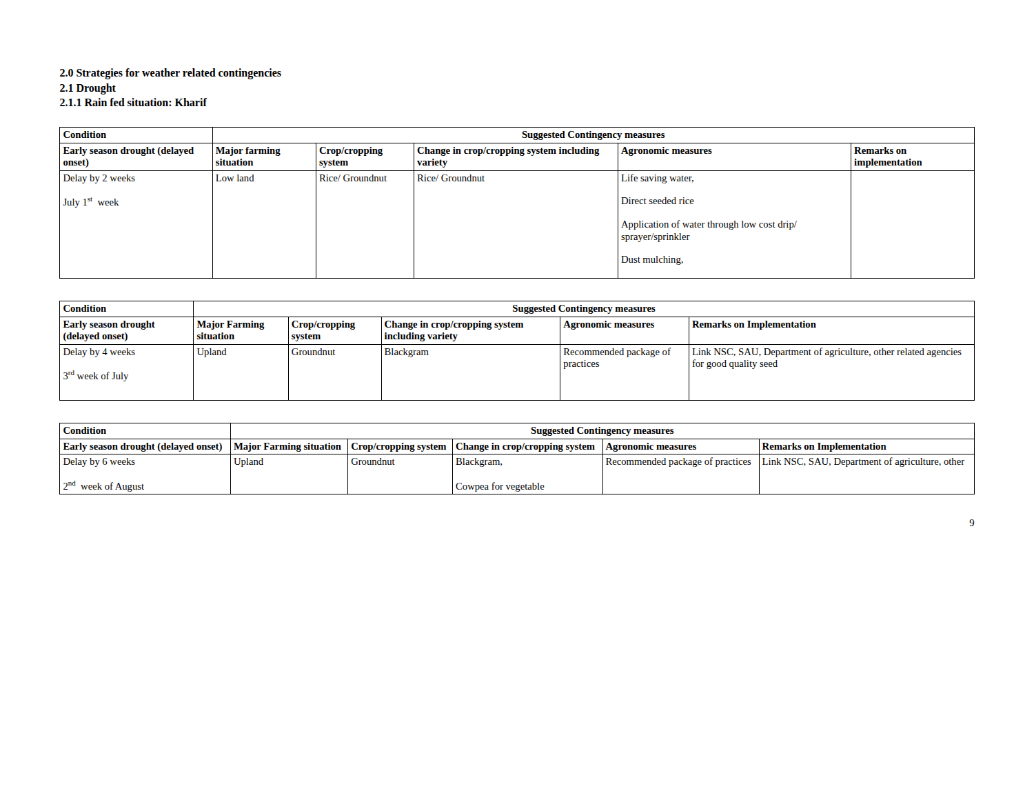2.0 Strategies for weather related contingencies
2.1 Drought
2.1.1 Rain fed situation: Kharif
| Condition | Suggested Contingency measures |
| --- | --- |
| Early season drought (delayed onset) | Major farming situation | Crop/cropping system | Change in crop/cropping system including variety | Agronomic measures | Remarks on implementation |
| Delay by 2 weeks July 1 st week | Low land | Rice/ Groundnut | Rice/ Groundnut | Life saving water, Direct seeded rice Application of water through low cost drip/ sprayer/sprinkler Dust mulching, | |
| Condition | Suggested Contingency measures |
| --- | --- |
| Early season drought (delayed onset) | Major Farming situation | Crop/cropping system | Change in crop/cropping system including variety | Agronomic measures | Remarks on Implementation |
| Delay by 4 weeks 3 rd week of July | Upland | Groundnut | Blackgram | Recommended package of practices | Link NSC, SAU, Department of agriculture, other related agencies for good quality seed |
| Condition | Suggested Contingency measures |
| --- | --- |
| Early season drought (delayed onset) | Major Farming situation | Crop/cropping system | Change in crop/cropping system | Agronomic measures | Remarks on Implementation |
| Delay by 6 weeks 2 nd week of August | Upland | Groundnut | Blackgram, Cowpea for vegetable | Recommended package of practices | Link NSC, SAU, Department of agriculture, other |
9